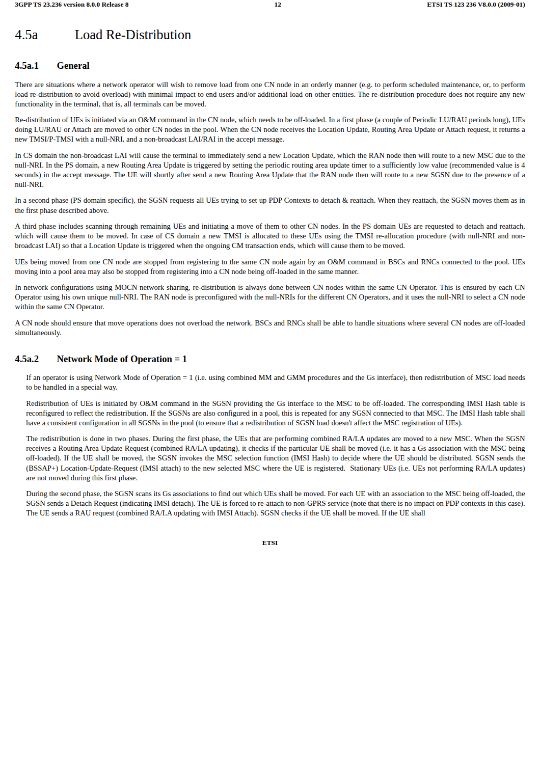3GPP TS 23.236 version 8.0.0 Release 8
12
ETSI TS 123 236 V8.0.0 (2009-01)
4.5a Load Re-Distribution
4.5a.1 General
There are situations where a network operator will wish to remove load from one CN node in an orderly manner (e.g. to perform scheduled maintenance, or, to perform load re-distribution to avoid overload) with minimal impact to end users and/or additional load on other entities. The re-distribution procedure does not require any new functionality in the terminal, that is, all terminals can be moved.
Re-distribution of UEs is initiated via an O&M command in the CN node, which needs to be off-loaded. In a first phase (a couple of Periodic LU/RAU periods long), UEs doing LU/RAU or Attach are moved to other CN nodes in the pool. When the CN node receives the Location Update, Routing Area Update or Attach request, it returns a new TMSI/P-TMSI with a null-NRI, and a non-broadcast LAI/RAI in the accept message.
In CS domain the non-broadcast LAI will cause the terminal to immediately send a new Location Update, which the RAN node then will route to a new MSC due to the null-NRI. In the PS domain, a new Routing Area Update is triggered by setting the periodic routing area update timer to a sufficiently low value (recommended value is 4 seconds) in the accept message. The UE will shortly after send a new Routing Area Update that the RAN node then will route to a new SGSN due to the presence of a null-NRI.
In a second phase (PS domain specific), the SGSN requests all UEs trying to set up PDP Contexts to detach & reattach. When they reattach, the SGSN moves them as in the first phase described above.
A third phase includes scanning through remaining UEs and initiating a move of them to other CN nodes. In the PS domain UEs are requested to detach and reattach, which will cause them to be moved. In case of CS domain a new TMSI is allocated to these UEs using the TMSI re-allocation procedure (with null-NRI and non-broadcast LAI) so that a Location Update is triggered when the ongoing CM transaction ends, which will cause them to be moved.
UEs being moved from one CN node are stopped from registering to the same CN node again by an O&M command in BSCs and RNCs connected to the pool. UEs moving into a pool area may also be stopped from registering into a CN node being off-loaded in the same manner.
In network configurations using MOCN network sharing, re-distribution is always done between CN nodes within the same CN Operator. This is ensured by each CN Operator using his own unique null-NRI. The RAN node is preconfigured with the null-NRIs for the different CN Operators, and it uses the null-NRI to select a CN node within the same CN Operator.
A CN node should ensure that move operations does not overload the network. BSCs and RNCs shall be able to handle situations where several CN nodes are off-loaded simultaneously.
4.5a.2 Network Mode of Operation = 1
If an operator is using Network Mode of Operation = 1 (i.e. using combined MM and GMM procedures and the Gs interface), then redistribution of MSC load needs to be handled in a special way.
Redistribution of UEs is initiated by O&M command in the SGSN providing the Gs interface to the MSC to be off-loaded. The corresponding IMSI Hash table is reconfigured to reflect the redistribution. If the SGSNs are also configured in a pool, this is repeated for any SGSN connected to that MSC. The IMSI Hash table shall have a consistent configuration in all SGSNs in the pool (to ensure that a redistribution of SGSN load doesn't affect the MSC registration of UEs).
The redistribution is done in two phases. During the first phase, the UEs that are performing combined RA/LA updates are moved to a new MSC. When the SGSN receives a Routing Area Update Request (combined RA/LA updating), it checks if the particular UE shall be moved (i.e. it has a Gs association with the MSC being off-loaded). If the UE shall be moved, the SGSN invokes the MSC selection function (IMSI Hash) to decide where the UE should be distributed. SGSN sends the (BSSAP+) Location-Update-Request (IMSI attach) to the new selected MSC where the UE is registered. Stationary UEs (i.e. UEs not performing RA/LA updates) are not moved during this first phase.
During the second phase, the SGSN scans its Gs associations to find out which UEs shall be moved. For each UE with an association to the MSC being off-loaded, the SGSN sends a Detach Request (indicating IMSI detach). The UE is forced to re-attach to non-GPRS service (note that there is no impact on PDP contexts in this case). The UE sends a RAU request (combined RA/LA updating with IMSI Attach). SGSN checks if the UE shall be moved. If the UE shall
ETSI